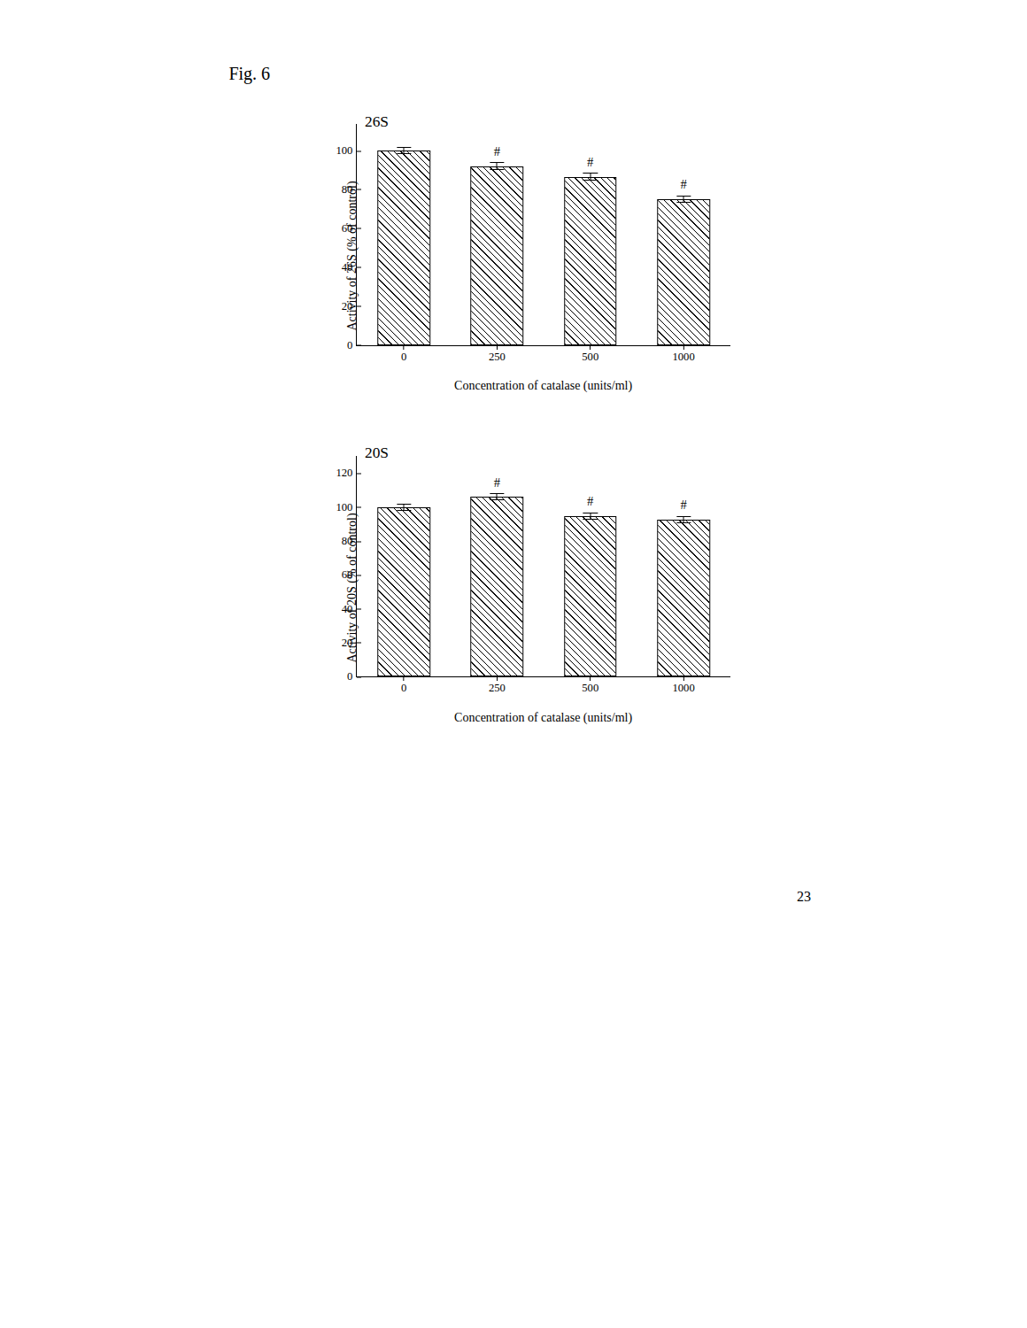Fig. 6
26S
Activity of 26S (% of control)
0 20 40 60 80 100
#
#
# 0 250 500 1000
Concentration of catalase (units/ml)
20S
Activity of 20S (% of control)
0 20 40 60 80 100 120
#
#
# 0 250 500 1000
Concentration of catalase (units/ml)
23